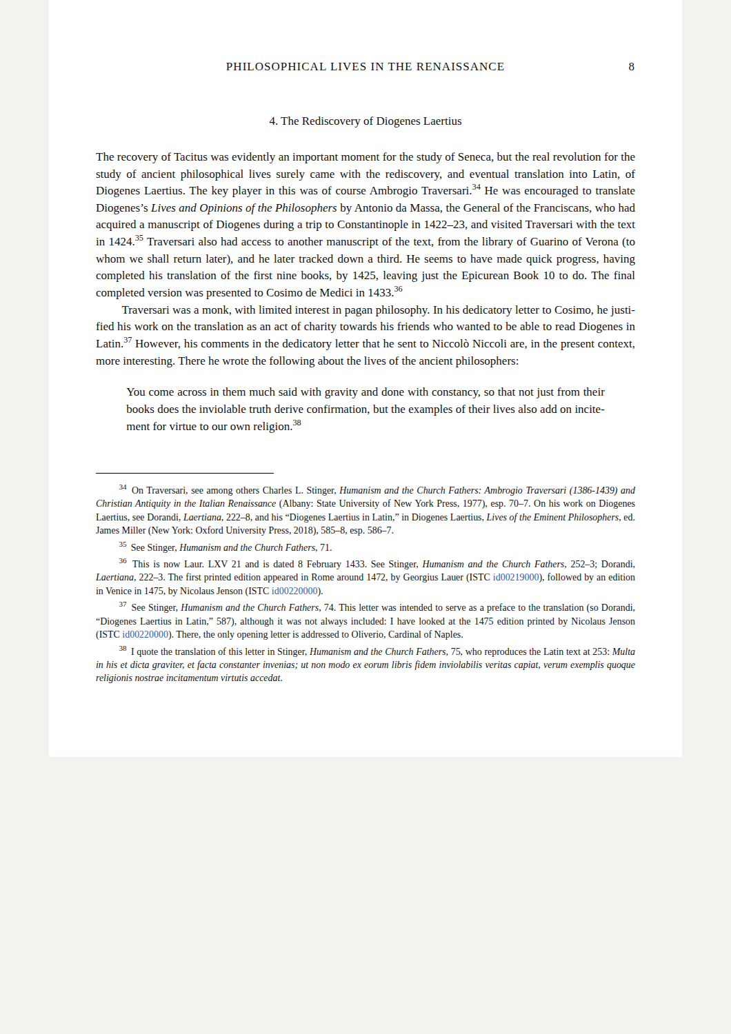Philosophical Lives in the Renaissance 8
4. The Rediscovery of Diogenes Laertius
The recovery of Tacitus was evidently an important moment for the study of Seneca, but the real revolution for the study of ancient philosophical lives surely came with the rediscovery, and eventual translation into Latin, of Diogenes Laertius. The key player in this was of course Ambrogio Traversari.34 He was encouraged to translate Diogenes’s Lives and Opinions of the Philosophers by Antonio da Massa, the General of the Franciscans, who had acquired a manuscript of Diogenes during a trip to Constantinople in 1422–23, and visited Traversari with the text in 1424.35 Traversari also had access to another manuscript of the text, from the library of Guarino of Verona (to whom we shall return later), and he later tracked down a third. He seems to have made quick progress, having completed his translation of the first nine books, by 1425, leaving just the Epicurean Book 10 to do. The final completed version was presented to Cosimo de Medici in 1433.36
Traversari was a monk, with limited interest in pagan philosophy. In his dedicatory letter to Cosimo, he justified his work on the translation as an act of charity towards his friends who wanted to be able to read Diogenes in Latin.37 However, his comments in the dedicatory letter that he sent to Niccolò Niccoli are, in the present context, more interesting. There he wrote the following about the lives of the ancient philosophers:
You come across in them much said with gravity and done with constancy, so that not just from their books does the inviolable truth derive confirmation, but the examples of their lives also add on incitement for virtue to our own religion.38
34 On Traversari, see among others Charles L. Stinger, Humanism and the Church Fathers: Ambrogio Traversari (1386-1439) and Christian Antiquity in the Italian Renaissance (Albany: State University of New York Press, 1977), esp. 70–7. On his work on Diogenes Laertius, see Dorandi, Laertiana, 222–8, and his “Diogenes Laertius in Latin,” in Diogenes Laertius, Lives of the Eminent Philosophers, ed. James Miller (New York: Oxford University Press, 2018), 585–8, esp. 586–7.
35 See Stinger, Humanism and the Church Fathers, 71.
36 This is now Laur. LXV 21 and is dated 8 February 1433. See Stinger, Humanism and the Church Fathers, 252–3; Dorandi, Laertiana, 222–3. The first printed edition appeared in Rome around 1472, by Georgius Lauer (ISTC id00219000), followed by an edition in Venice in 1475, by Nicolaus Jenson (ISTC id00220000).
37 See Stinger, Humanism and the Church Fathers, 74. This letter was intended to serve as a preface to the translation (so Dorandi, “Diogenes Laertius in Latin,” 587), although it was not always included: I have looked at the 1475 edition printed by Nicolaus Jenson (ISTC id00220000). There, the only opening letter is addressed to Oliverio, Cardinal of Naples.
38 I quote the translation of this letter in Stinger, Humanism and the Church Fathers, 75, who reproduces the Latin text at 253: Multa in his et dicta graviter, et facta constanter invenias; ut non modo ex eorum libris fidem inviolabilis veritas capiat, verum exemplis quoque religionis nostrae incitamentum virtutis accedat.